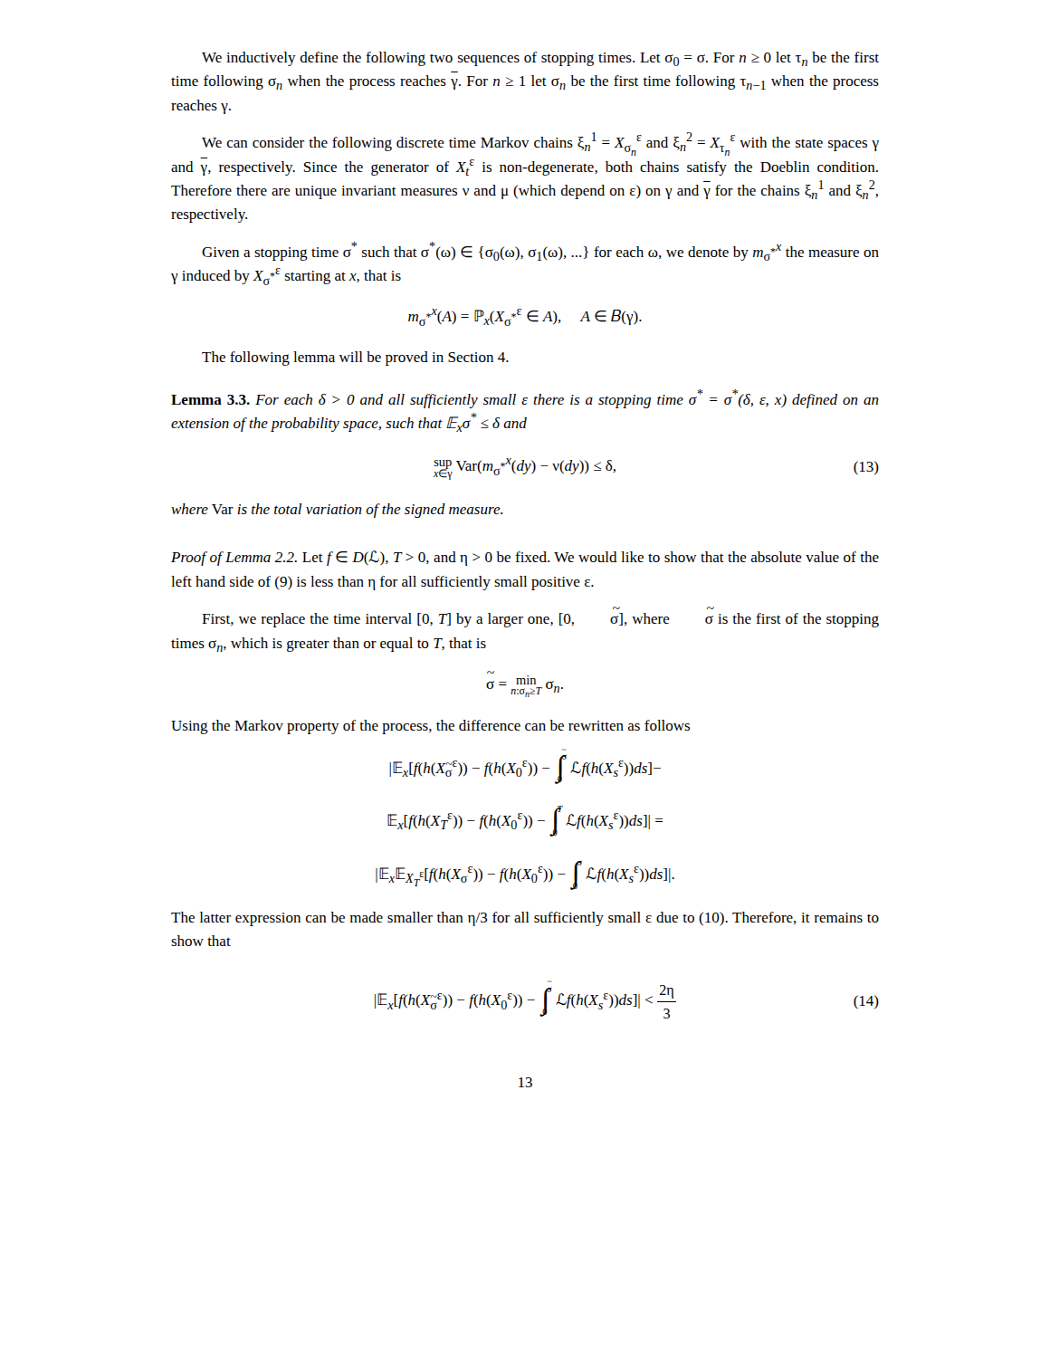We inductively define the following two sequences of stopping times. Let σ0 = σ. For n ≥ 0 let τn be the first time following σn when the process reaches γ. For n ≥ 1 let σn be the first time following τn−1 when the process reaches γ.
We can consider the following discrete time Markov chains ξn1 = Xσnε and ξn2 = Xτnε with the state spaces γ and γ, respectively. Since the generator of Xtε is non-degenerate, both chains satisfy the Doeblin condition. Therefore there are unique invariant measures ν and μ (which depend on ε) on γ and γ for the chains ξn1 and ξn2, respectively.
Given a stopping time σ* such that σ*(ω) ∈ {σ0(ω), σ1(ω), ...} for each ω, we denote by mσ*x the measure on γ induced by Xσ*ε starting at x, that is
mσ*x(A) = ℙx(Xσ*ε ∈ A), A ∈ 𝐵(γ).
The following lemma will be proved in Section 4.
Lemma 3.3. For each δ > 0 and all sufficiently small ε there is a stopping time σ* = σ*(δ, ε, x) defined on an extension of the probability space, such that 𝔼xσ* ≤ δ and
sup x∈γ Var(mσ*x(dy) − ν(dy)) ≤ δ, (13)
where Var is the total variation of the signed measure.
Proof of Lemma 2.2. Let f ∈ D(ℒ), T > 0, and η > 0 be fixed. We would like to show that the absolute value of the left hand side of (9) is less than η for all sufficiently small positive ε.
First, we replace the time interval [0, T] by a larger one, [0, σ], where σ is the first of the stopping times σn, which is greater than or equal to T, that is
σ = min n:σn≥T σn.
Using the Markov property of the process, the difference can be rewritten as follows
|𝔼x[f(h(Xσε)) − f(h(X0ε)) − ∫σ 0 ℒf(h(Xsε))ds]−
𝔼x[f(h(XTε)) − f(h(X0ε)) − ∫T 0 ℒf(h(Xsε))ds]| =
|𝔼x𝔼XTε[f(h(Xσε)) − f(h(X0ε)) − ∫σ 0 ℒf(h(Xsε))ds]|.
The latter expression can be made smaller than η/3 for all sufficiently small ε due to (10). Therefore, it remains to show that
|𝔼x[f(h(Xσε)) − f(h(X0ε)) − ∫σ 0 ℒf(h(Xsε))ds]| < 2η 3 (14)
13